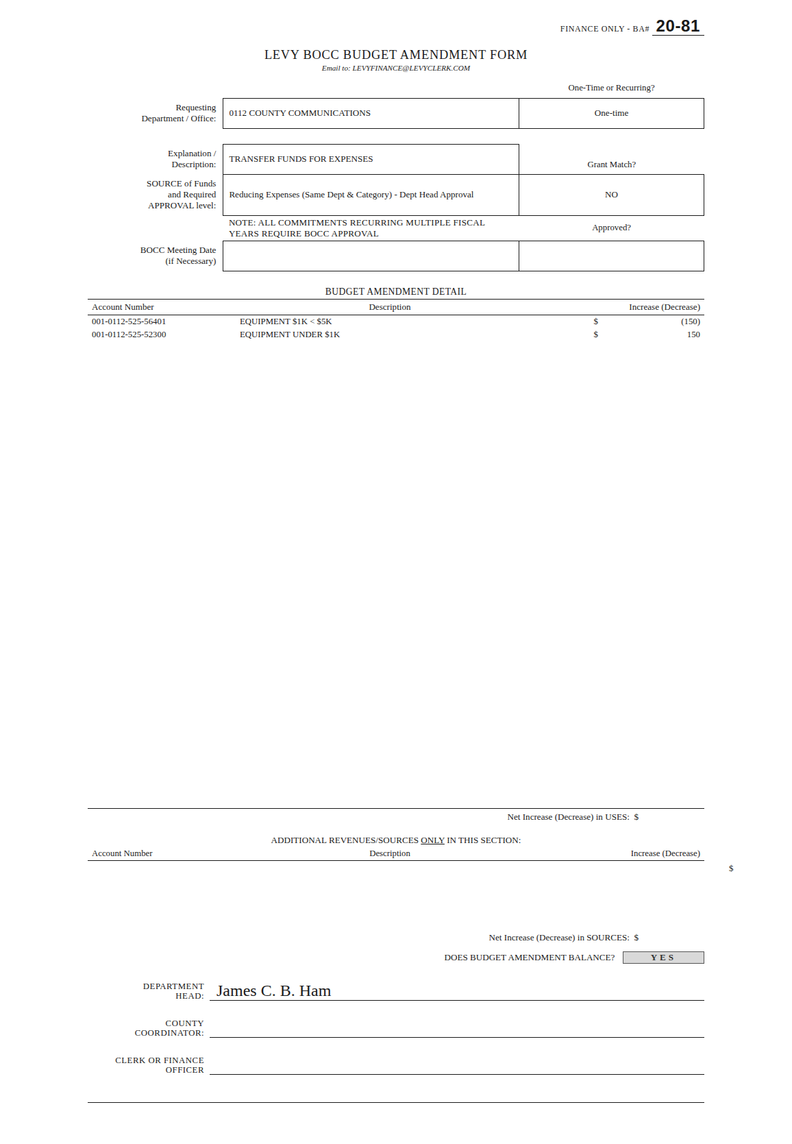FINANCE ONLY - BA# 20-81
LEVY BOCC BUDGET AMENDMENT FORM
Email to: LEVYFINANCE@LEVYCLERK.COM
| | | One-Time or Recurring? |
| Requesting Department / Office: | 0112 COUNTY COMMUNICATIONS | One-time |
| Explanation / Description: | TRANSFER FUNDS FOR EXPENSES | Grant Match? |
| SOURCE of Funds and Required APPROVAL level: | Reducing Expenses (Same Dept & Category) - Dept Head Approval | NO |
| | NOTE: ALL COMMITMENTS RECURRING MULTIPLE FISCAL YEARS REQUIRE BOCC APPROVAL | Approved? |
| BOCC Meeting Date (if Necessary) | | |
BUDGET AMENDMENT DETAIL
| Account Number | Description | Increase (Decrease) |
| --- | --- | --- |
| 001-0112-525-56401 | EQUIPMENT $1K < $5K | $ (150) |
| 001-0112-525-52300 | EQUIPMENT UNDER $1K | $ 150 |
Net Increase (Decrease) in USES: $
ADDITIONAL REVENUES/SOURCES ONLY IN THIS SECTION:
| Account Number | Description | Increase (Decrease) |
| --- | --- | --- |
| | | $ |
Net Increase (Decrease) in SOURCES: $
DOES BUDGET AMENDMENT BALANCE? YES
DEPARTMENT
HEAD:
James C. B. Ham
COUNTY
COORDINATOR:
CLERK OR FINANCE
OFFICER